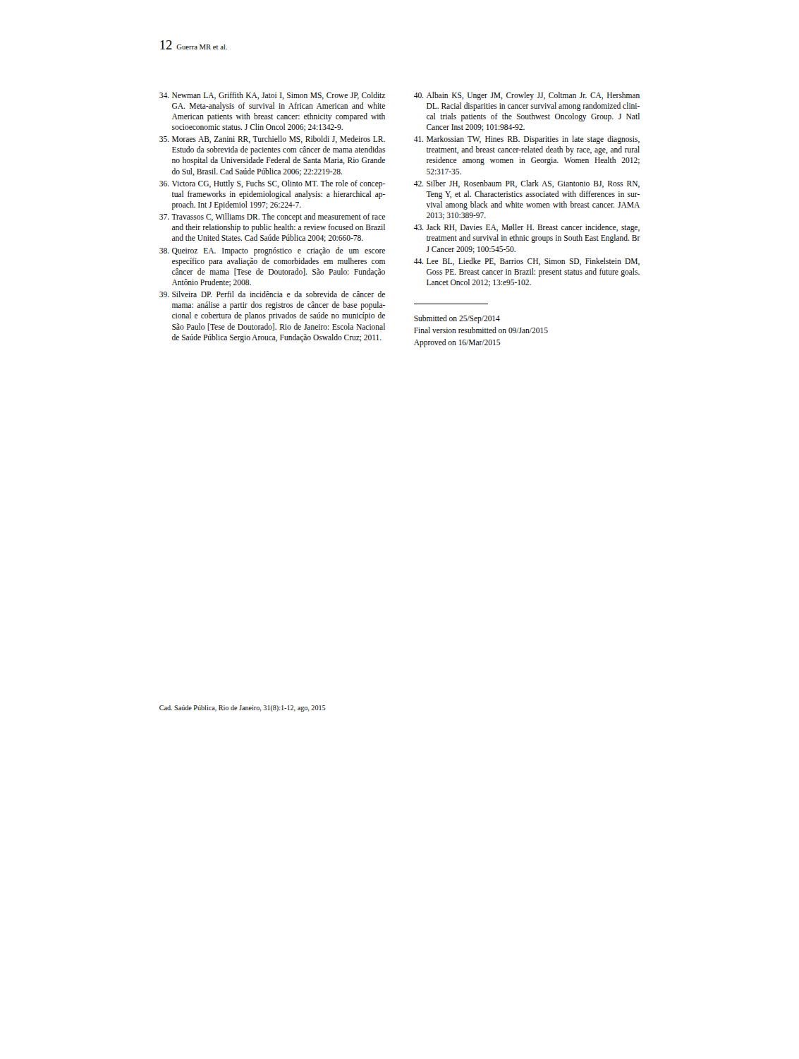12 Guerra MR et al.
34. Newman LA, Griffith KA, Jatoi I, Simon MS, Crowe JP, Colditz GA. Meta-analysis of survival in African American and white American patients with breast cancer: ethnicity compared with socioeconomic status. J Clin Oncol 2006; 24:1342-9.
35. Moraes AB, Zanini RR, Turchiello MS, Riboldi J, Medeiros LR. Estudo da sobrevida de pacientes com câncer de mama atendidas no hospital da Universidade Federal de Santa Maria, Rio Grande do Sul, Brasil. Cad Saúde Pública 2006; 22:2219-28.
36. Victora CG, Huttly S, Fuchs SC, Olinto MT. The role of conceptual frameworks in epidemiological analysis: a hierarchical approach. Int J Epidemiol 1997; 26:224-7.
37. Travassos C, Williams DR. The concept and measurement of race and their relationship to public health: a review focused on Brazil and the United States. Cad Saúde Pública 2004; 20:660-78.
38. Queiroz EA. Impacto prognóstico e criação de um escore específico para avaliação de comorbidades em mulheres com câncer de mama [Tese de Doutorado]. São Paulo: Fundação Antônio Prudente; 2008.
39. Silveira DP. Perfil da incidência e da sobrevida de câncer de mama: análise a partir dos registros de câncer de base populacional e cobertura de planos privados de saúde no município de São Paulo [Tese de Doutorado]. Rio de Janeiro: Escola Nacional de Saúde Pública Sergio Arouca, Fundação Oswaldo Cruz; 2011.
40. Albain KS, Unger JM, Crowley JJ, Coltman Jr. CA, Hershman DL. Racial disparities in cancer survival among randomized clinical trials patients of the Southwest Oncology Group. J Natl Cancer Inst 2009; 101:984-92.
41. Markossian TW, Hines RB. Disparities in late stage diagnosis, treatment, and breast cancer-related death by race, age, and rural residence among women in Georgia. Women Health 2012; 52:317-35.
42. Silber JH, Rosenbaum PR, Clark AS, Giantonio BJ, Ross RN, Teng Y, et al. Characteristics associated with differences in survival among black and white women with breast cancer. JAMA 2013; 310:389-97.
43. Jack RH, Davies EA, Møller H. Breast cancer incidence, stage, treatment and survival in ethnic groups in South East England. Br J Cancer 2009; 100:545-50.
44. Lee BL, Liedke PE, Barrios CH, Simon SD, Finkelstein DM, Goss PE. Breast cancer in Brazil: present status and future goals. Lancet Oncol 2012; 13:e95-102.
Submitted on 25/Sep/2014
Final version resubmitted on 09/Jan/2015
Approved on 16/Mar/2015
Cad. Saúde Pública, Rio de Janeiro, 31(8):1-12, ago, 2015